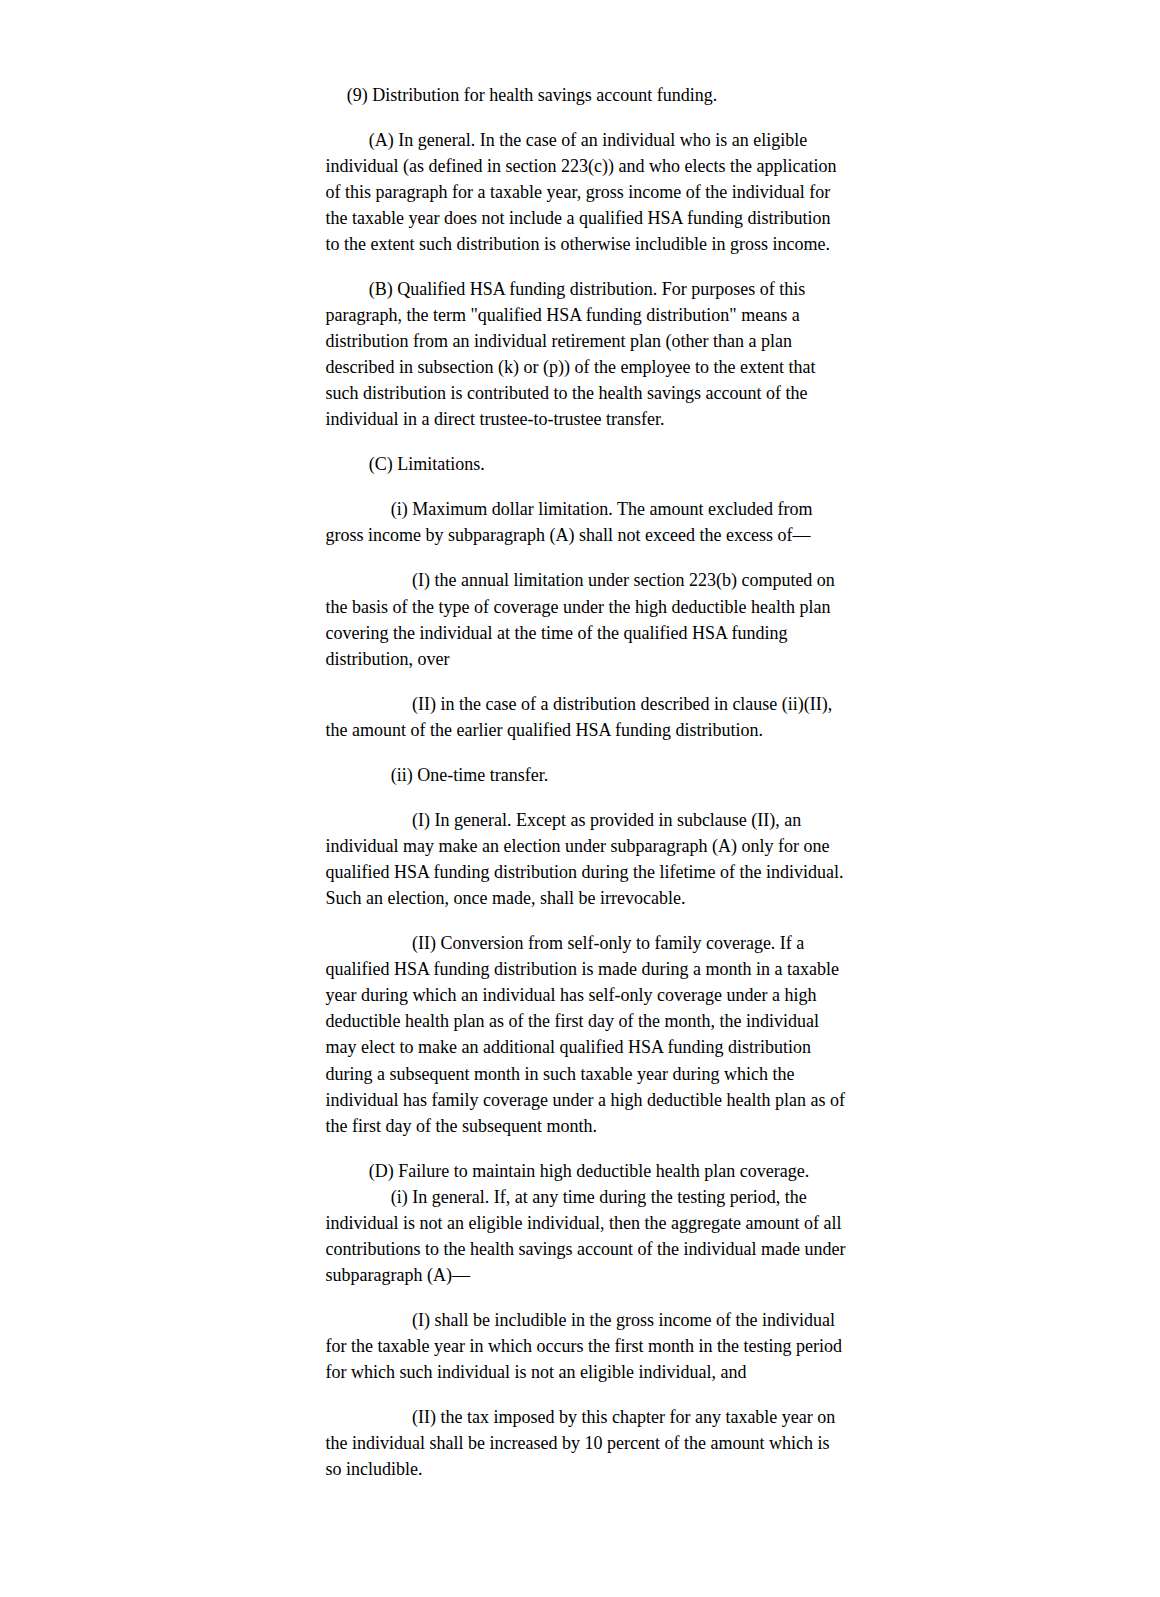(9) Distribution for health savings account funding.
(A) In general. In the case of an individual who is an eligible individual (as defined in section 223(c)) and who elects the application of this paragraph for a taxable year, gross income of the individual for the taxable year does not include a qualified HSA funding distribution to the extent such distribution is otherwise includible in gross income.
(B) Qualified HSA funding distribution. For purposes of this paragraph, the term "qualified HSA funding distribution" means a distribution from an individual retirement plan (other than a plan described in subsection (k) or (p)) of the employee to the extent that such distribution is contributed to the health savings account of the individual in a direct trustee-to-trustee transfer.
(C) Limitations.
(i) Maximum dollar limitation. The amount excluded from gross income by subparagraph (A) shall not exceed the excess of—
(I) the annual limitation under section 223(b) computed on the basis of the type of coverage under the high deductible health plan covering the individual at the time of the qualified HSA funding distribution, over
(II) in the case of a distribution described in clause (ii)(II), the amount of the earlier qualified HSA funding distribution.
(ii) One-time transfer.
(I) In general. Except as provided in subclause (II), an individual may make an election under subparagraph (A) only for one qualified HSA funding distribution during the lifetime of the individual. Such an election, once made, shall be irrevocable.
(II) Conversion from self-only to family coverage. If a qualified HSA funding distribution is made during a month in a taxable year during which an individual has self-only coverage under a high deductible health plan as of the first day of the month, the individual may elect to make an additional qualified HSA funding distribution during a subsequent month in such taxable year during which the individual has family coverage under a high deductible health plan as of the first day of the subsequent month.
(D) Failure to maintain high deductible health plan coverage.
(i) In general. If, at any time during the testing period, the individual is not an eligible individual, then the aggregate amount of all contributions to the health savings account of the individual made under subparagraph (A)—
(I) shall be includible in the gross income of the individual for the taxable year in which occurs the first month in the testing period for which such individual is not an eligible individual, and
(II) the tax imposed by this chapter for any taxable year on the individual shall be increased by 10 percent of the amount which is so includible.